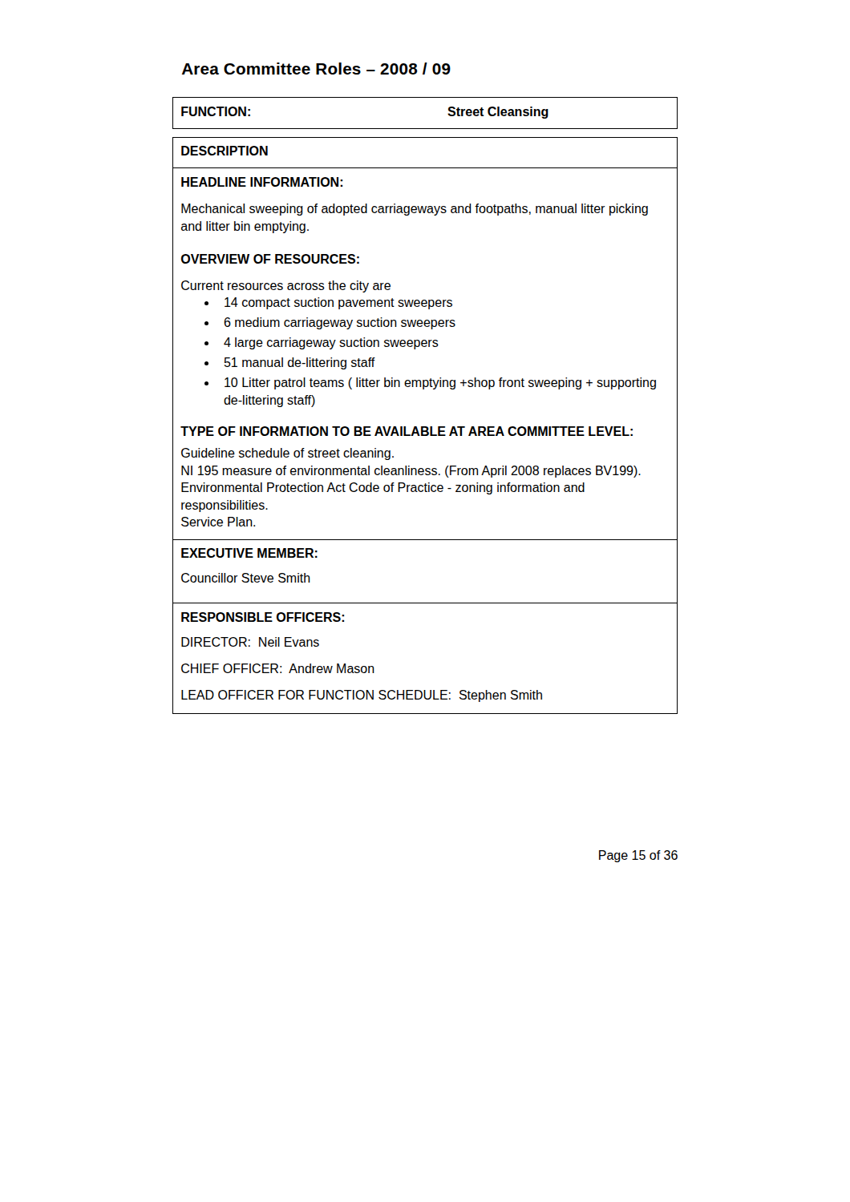Area Committee Roles – 2008 / 09
| FUNCTION: Street Cleansing |
| DESCRIPTION |
| HEADLINE INFORMATION: Mechanical sweeping of adopted carriageways and footpaths, manual litter picking and litter bin emptying. OVERVIEW OF RESOURCES: Current resources across the city are 14 compact suction pavement sweepers 6 medium carriageway suction sweepers 4 large carriageway suction sweepers 51 manual de-littering staff 10 Litter patrol teams ( litter bin emptying +shop front sweeping + supporting de-littering staff) TYPE OF INFORMATION TO BE AVAILABLE AT AREA COMMITTEE LEVEL: Guideline schedule of street cleaning. NI 195 measure of environmental cleanliness. (From April 2008 replaces BV199). Environmental Protection Act Code of Practice - zoning information and responsibilities. Service Plan. |
| EXECUTIVE MEMBER: Councillor Steve Smith |
| RESPONSIBLE OFFICERS: DIRECTOR: Neil Evans CHIEF OFFICER: Andrew Mason LEAD OFFICER FOR FUNCTION SCHEDULE: Stephen Smith |
Page 15 of 36